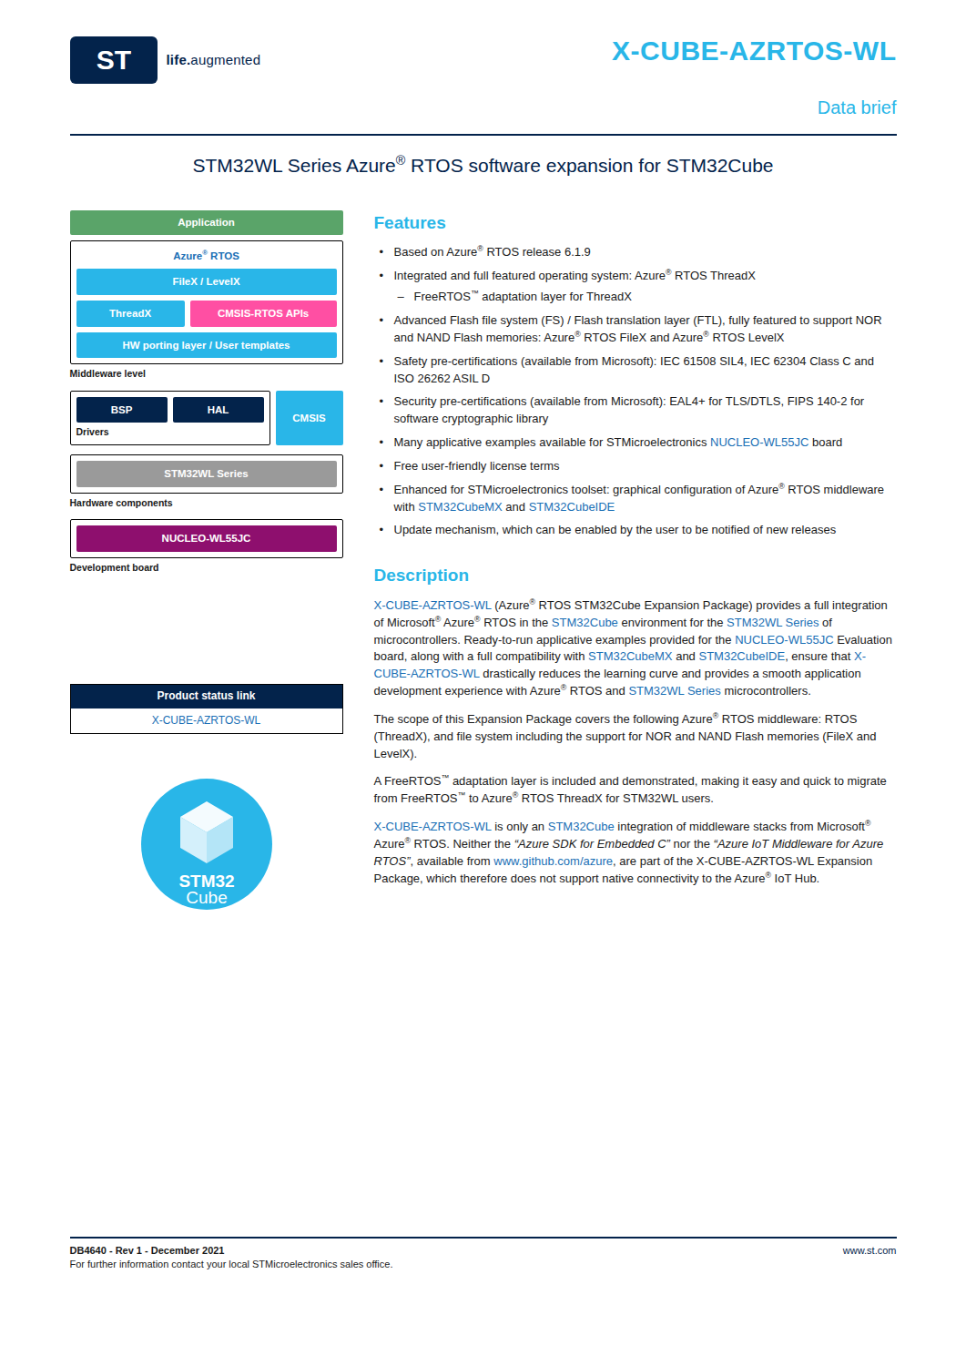ST
life. augmented
X-CUBE-AZRTOS-WL
Data brief
STM32WL Series Azure® RTOS software expansion for STM32Cube
Application
Azure® RTOS
FileX / LevelX
ThreadX
CMSIS-RTOS APIs
HW porting layer / User templates
Middleware level
BSP
HAL
Drivers
CMSIS
STM32WL Series
Hardware components
NUCLEO-WL55JC
Development board
Product status link
X-CUBE-AZRTOS-WL
STM32 Cube
Features
Based on Azure® RTOS release 6.1.9
Integrated and full featured operating system: Azure® RTOS ThreadX
FreeRTOS™ adaptation layer for ThreadX
Advanced Flash file system (FS) / Flash translation layer (FTL), fully featured to support NOR and NAND Flash memories: Azure® RTOS FileX and Azure® RTOS LevelX
Safety pre-certifications (available from Microsoft): IEC 61508 SIL4, IEC 62304 Class C and ISO 26262 ASIL D
Security pre-certifications (available from Microsoft): EAL4+ for TLS/DTLS, FIPS 140-2 for software cryptographic library
Many applicative examples available for STMicroelectronics NUCLEO-WL55JC board
Free user-friendly license terms
Enhanced for STMicroelectronics toolset: graphical configuration of Azure® RTOS middleware with STM32CubeMX and STM32CubeIDE
Update mechanism, which can be enabled by the user to be notified of new releases
Description
X-CUBE-AZRTOS-WL (Azure® RTOS STM32Cube Expansion Package) provides a full integration of Microsoft® Azure® RTOS in the STM32Cube environment for the STM32WL Series of microcontrollers. Ready-to-run applicative examples provided for the NUCLEO-WL55JC Evaluation board, along with a full compatibility with STM32CubeMX and STM32CubeIDE, ensure that X-CUBE-AZRTOS-WL drastically reduces the learning curve and provides a smooth application development experience with Azure® RTOS and STM32WL Series microcontrollers.
The scope of this Expansion Package covers the following Azure® RTOS middleware: RTOS (ThreadX), and file system including the support for NOR and NAND Flash memories (FileX and LevelX).
A FreeRTOS™ adaptation layer is included and demonstrated, making it easy and quick to migrate from FreeRTOS™ to Azure® RTOS ThreadX for STM32WL users.
X-CUBE-AZRTOS-WL is only an STM32Cube integration of middleware stacks from Microsoft® Azure® RTOS. Neither the “Azure SDK for Embedded C” nor the “Azure IoT Middleware for Azure RTOS”, available from www.github.com/azure, are part of the X-CUBE-AZRTOS-WL Expansion Package, which therefore does not support native connectivity to the Azure® IoT Hub.
DB4640 - Rev 1 - December 2021
For further information contact your local STMicroelectronics sales office.
www.st.com